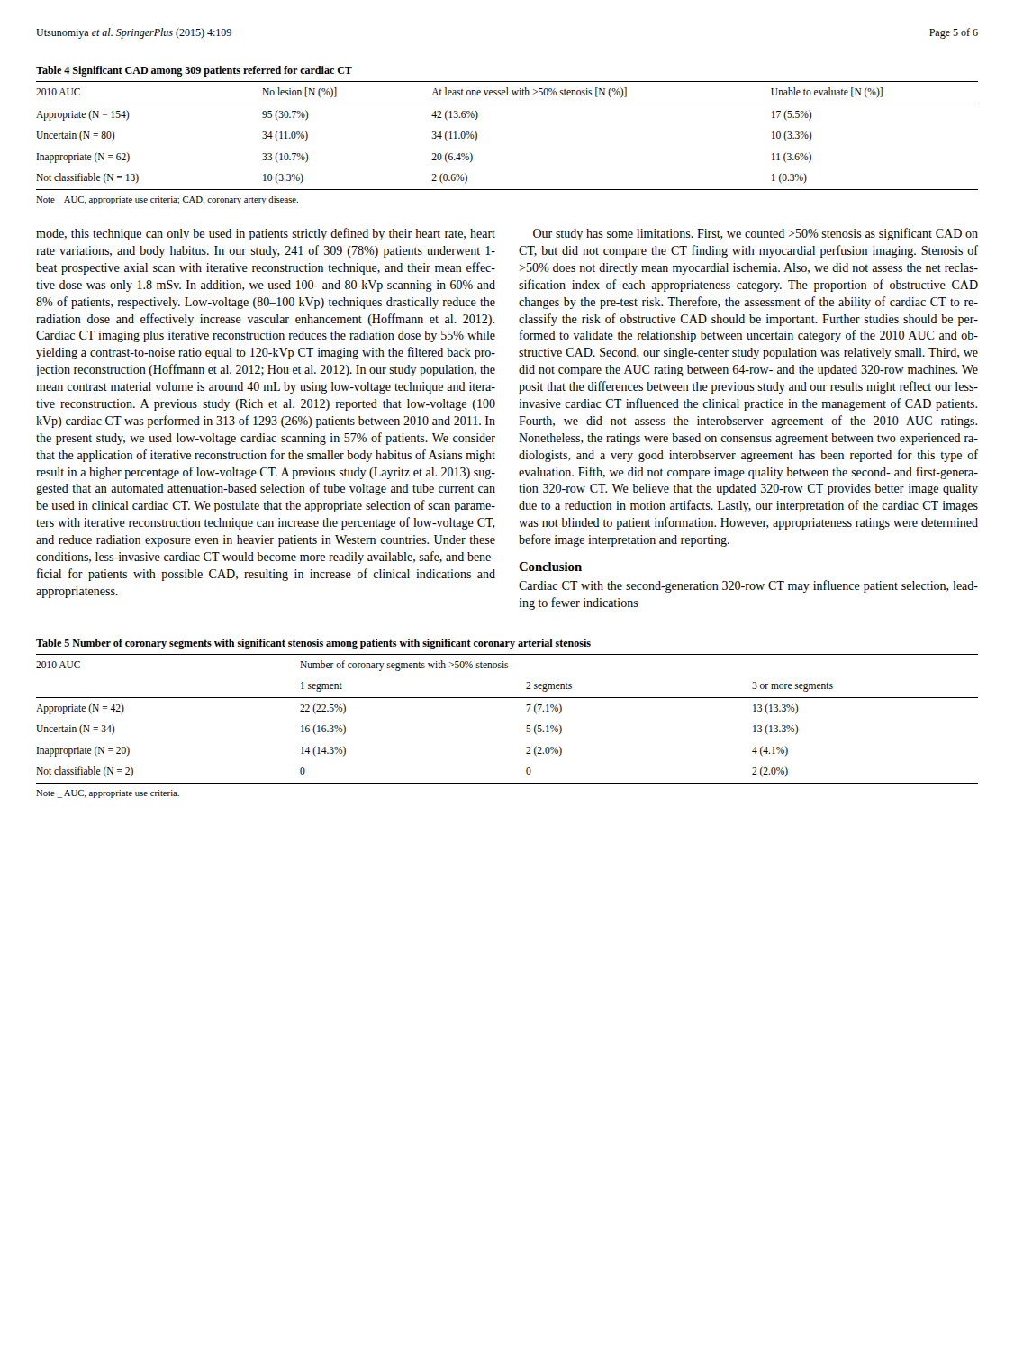Utsunomiya et al. SpringerPlus (2015) 4:109
Page 5 of 6
Table 4 Significant CAD among 309 patients referred for cardiac CT
| 2010 AUC | No lesion [N (%)] | At least one vessel with >50% stenosis [N (%)] | Unable to evaluate [N (%)] |
| --- | --- | --- | --- |
| Appropriate (N = 154) | 95 (30.7%) | 42 (13.6%) | 17 (5.5%) |
| Uncertain (N = 80) | 34 (11.0%) | 34 (11.0%) | 10 (3.3%) |
| Inappropriate (N = 62) | 33 (10.7%) | 20 (6.4%) | 11 (3.6%) |
| Not classifiable (N = 13) | 10 (3.3%) | 2 (0.6%) | 1 (0.3%) |
Note _ AUC, appropriate use criteria; CAD, coronary artery disease.
mode, this technique can only be used in patients strictly defined by their heart rate, heart rate variations, and body habitus. In our study, 241 of 309 (78%) patients underwent 1-beat prospective axial scan with iterative reconstruction technique, and their mean effective dose was only 1.8 mSv. In addition, we used 100- and 80-kVp scanning in 60% and 8% of patients, respectively. Low-voltage (80–100 kVp) techniques drastically reduce the radiation dose and effectively increase vascular enhancement (Hoffmann et al. 2012). Cardiac CT imaging plus iterative reconstruction reduces the radiation dose by 55% while yielding a contrast-to-noise ratio equal to 120-kVp CT imaging with the filtered back projection reconstruction (Hoffmann et al. 2012; Hou et al. 2012). In our study population, the mean contrast material volume is around 40 mL by using low-voltage technique and iterative reconstruction. A previous study (Rich et al. 2012) reported that low-voltage (100 kVp) cardiac CT was performed in 313 of 1293 (26%) patients between 2010 and 2011. In the present study, we used low-voltage cardiac scanning in 57% of patients. We consider that the application of iterative reconstruction for the smaller body habitus of Asians might result in a higher percentage of low-voltage CT. A previous study (Layritz et al. 2013) suggested that an automated attenuation-based selection of tube voltage and tube current can be used in clinical cardiac CT. We postulate that the appropriate selection of scan parameters with iterative reconstruction technique can increase the percentage of low-voltage CT, and reduce radiation exposure even in heavier patients in Western countries. Under these conditions, less-invasive cardiac CT would become more readily available, safe, and beneficial for patients with possible CAD, resulting in increase of clinical indications and appropriateness.
Our study has some limitations. First, we counted >50% stenosis as significant CAD on CT, but did not compare the CT finding with myocardial perfusion imaging. Stenosis of >50% does not directly mean myocardial ischemia. Also, we did not assess the net reclassification index of each appropriateness category. The proportion of obstructive CAD changes by the pre-test risk. Therefore, the assessment of the ability of cardiac CT to reclassify the risk of obstructive CAD should be important. Further studies should be performed to validate the relationship between uncertain category of the 2010 AUC and obstructive CAD. Second, our single-center study population was relatively small. Third, we did not compare the AUC rating between 64-row- and the updated 320-row machines. We posit that the differences between the previous study and our results might reflect our less-invasive cardiac CT influenced the clinical practice in the management of CAD patients. Fourth, we did not assess the interobserver agreement of the 2010 AUC ratings. Nonetheless, the ratings were based on consensus agreement between two experienced radiologists, and a very good interobserver agreement has been reported for this type of evaluation. Fifth, we did not compare image quality between the second- and first-generation 320-row CT. We believe that the updated 320-row CT provides better image quality due to a reduction in motion artifacts. Lastly, our interpretation of the cardiac CT images was not blinded to patient information. However, appropriateness ratings were determined before image interpretation and reporting.
Conclusion
Cardiac CT with the second-generation 320-row CT may influence patient selection, leading to fewer indications
Table 5 Number of coronary segments with significant stenosis among patients with significant coronary arterial stenosis
| 2010 AUC | Number of coronary segments with >50% stenosis |
| --- | --- |
| | 1 segment | 2 segments | 3 or more segments |
| Appropriate (N = 42) | 22 (22.5%) | 7 (7.1%) | 13 (13.3%) |
| Uncertain (N = 34) | 16 (16.3%) | 5 (5.1%) | 13 (13.3%) |
| Inappropriate (N = 20) | 14 (14.3%) | 2 (2.0%) | 4 (4.1%) |
| Not classifiable (N = 2) | 0 | 0 | 2 (2.0%) |
Note _ AUC, appropriate use criteria.